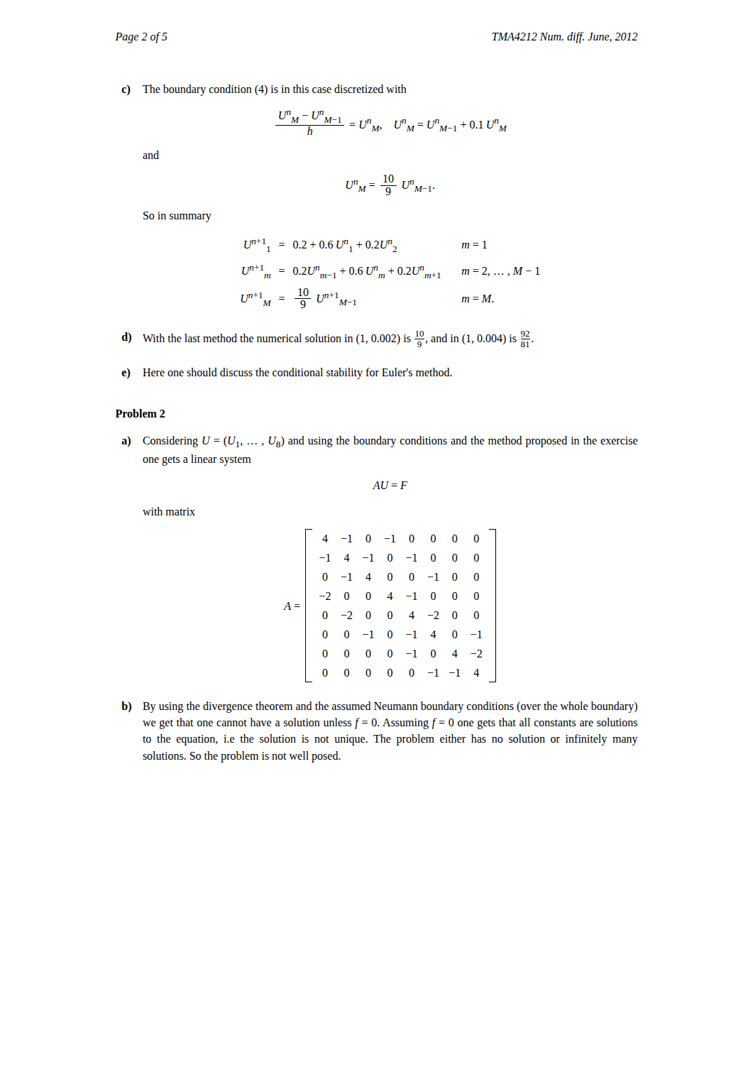Page 2 of 5
TMA4212 Num. diff. June, 2012
c) The boundary condition (4) is in this case discretized with
UnM − UnM−1 h = UnM, UnM = UnM−1 + 0.1 UnM
and
UnM = 109 UnM−1.
So in summary
| U n +1 1 | = | 0.2 + 0.6 U n 1 + 0.2 U n 2 | m = 1 |
| U n +1 m | = | 0.2 U n m −1 + 0.6 U n m + 0.2 U n m +1 | m = 2, … , M − 1 |
| U n +1 M | = | 10 9 U n +1 M −1 | m = M . |
d) With the last method the numerical solution in (1, 0.002) is 109, and in (1, 0.004) is 9281.
e) Here one should discuss the conditional stability for Euler's method.
Problem 2
a) Considering U = (U1, … , U8) and using the boundary conditions and the method proposed in the exercise one gets a linear system
AU = F
with matrix
A =
| 4 | −1 | 0 | −1 | 0 | 0 | 0 | 0 |
| −1 | 4 | −1 | 0 | −1 | 0 | 0 | 0 |
| 0 | −1 | 4 | 0 | 0 | −1 | 0 | 0 |
| −2 | 0 | 0 | 4 | −1 | 0 | 0 | 0 |
| 0 | −2 | 0 | 0 | 4 | −2 | 0 | 0 |
| 0 | 0 | −1 | 0 | −1 | 4 | 0 | −1 |
| 0 | 0 | 0 | 0 | −1 | 0 | 4 | −2 |
| 0 | 0 | 0 | 0 | 0 | −1 | −1 | 4 |
b) By using the divergence theorem and the assumed Neumann boundary conditions (over the whole boundary) we get that one cannot have a solution unless f = 0. Assuming f = 0 one gets that all constants are solutions to the equation, i.e the solution is not unique. The problem either has no solution or infinitely many solutions. So the problem is not well posed.